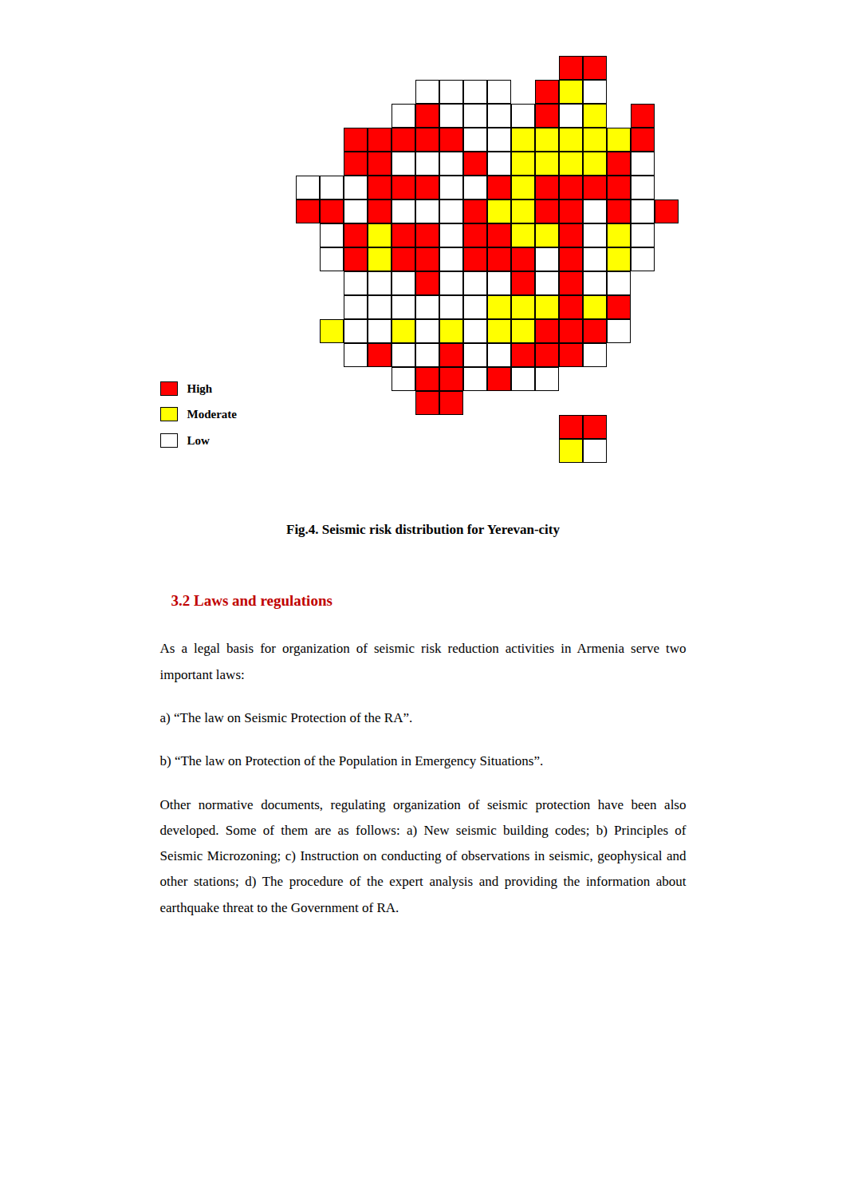High
Moderate
Low
Fig.4. Seismic risk distribution for Yerevan-city
3.2 Laws and regulations
As a legal basis for organization of seismic risk reduction activities in Armenia serve two important laws:
a) “The law on Seismic Protection of the RA”.
b) “The law on Protection of the Population in Emergency Situations”.
Other normative documents, regulating organization of seismic protection have been also developed. Some of them are as follows: a) New seismic building codes; b) Principles of Seismic Microzoning; c) Instruction on conducting of observations in seismic, geophysical and other stations; d) The procedure of the expert analysis and providing the information about earthquake threat to the Government of RA.